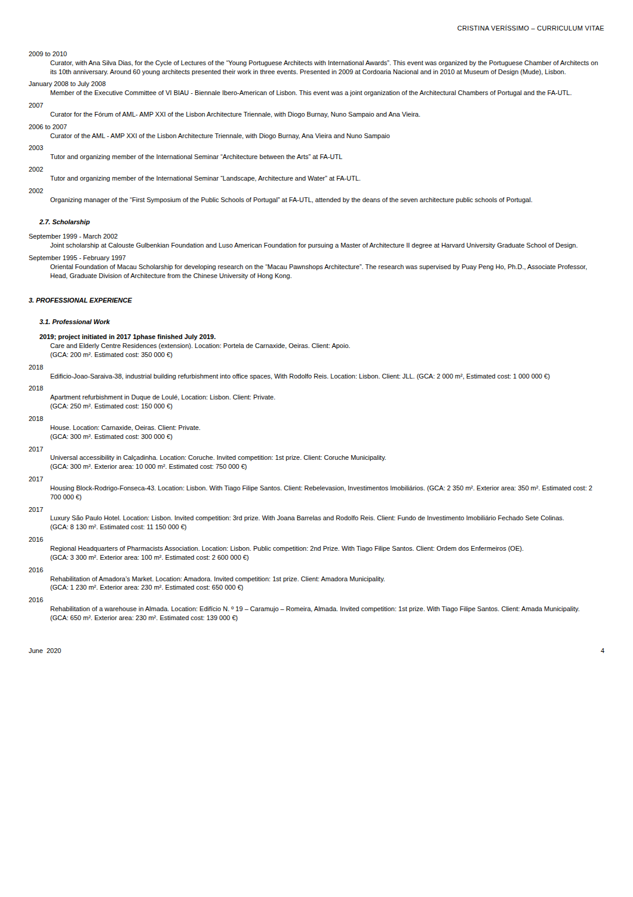CRISTINA VERÍSSIMO – CURRICULUM VITAE
2009 to 2010
Curator, with Ana Silva Dias, for the Cycle of Lectures of the “Young Portuguese Architects with International Awards”. This event was organized by the Portuguese Chamber of Architects on its 10th anniversary. Around 60 young architects presented their work in three events. Presented in 2009 at Cordoaria Nacional and in 2010 at Museum of Design (Mude), Lisbon.
January 2008 to July 2008
Member of the Executive Committee of VI BIAU - Biennale Ibero-American of Lisbon. This event was a joint organization of the Architectural Chambers of Portugal and the FA-UTL.
2007
Curator for the Fórum of AML- AMP XXI of the Lisbon Architecture Triennale, with Diogo Burnay, Nuno Sampaio and Ana Vieira.
2006 to 2007
Curator of the AML - AMP XXI of the Lisbon Architecture Triennale, with Diogo Burnay, Ana Vieira and Nuno Sampaio
2003
Tutor and organizing member of the International Seminar “Architecture between the Arts” at FA-UTL
2002
Tutor and organizing member of the International Seminar “Landscape, Architecture and Water” at FA-UTL.
2002
Organizing manager of the “First Symposium of the Public Schools of Portugal” at FA-UTL, attended by the deans of the seven architecture public schools of Portugal.
2.7. Scholarship
September 1999 - March 2002
Joint scholarship at Calouste Gulbenkian Foundation and Luso American Foundation for pursuing a Master of Architecture II degree at Harvard University Graduate School of Design.
September 1995 - February 1997
Oriental Foundation of Macau Scholarship for developing research on the “Macau Pawnshops Architecture”. The research was supervised by Puay Peng Ho, Ph.D., Associate Professor, Head, Graduate Division of Architecture from the Chinese University of Hong Kong.
3. PROFESSIONAL EXPERIENCE
3.1. Professional Work
2019; project initiated in 2017 1phase finished July 2019.
Care and Elderly Centre Residences (extension). Location: Portela de Carnaxide, Oeiras. Client: Apoio.
(GCA: 200 m². Estimated cost: 350 000 €)
2018
Edificio-Joao-Saraiva-38, industrial building refurbishment into office spaces, With Rodolfo Reis. Location: Lisbon. Client: JLL. (GCA: 2 000 m², Estimated cost: 1 000 000 €)
2018
Apartment refurbishment in Duque de Loulé, Location: Lisbon. Client: Private.
(GCA: 250 m². Estimated cost: 150 000 €)
2018
House. Location: Carnaxide, Oeiras. Client: Private.
(GCA: 300 m². Estimated cost: 300 000 €)
2017
Universal accessibility in Calçadinha. Location: Coruche. Invited competition: 1st prize. Client: Coruche Municipality.
(GCA: 300 m². Exterior area: 10 000 m². Estimated cost: 750 000 €)
2017
Housing Block-Rodrigo-Fonseca-43. Location: Lisbon. With Tiago Filipe Santos. Client: Rebelevasion, Investimentos Imobiliários. (GCA: 2 350 m². Exterior area: 350 m². Estimated cost: 2 700 000 €)
2017
Luxury São Paulo Hotel. Location: Lisbon. Invited competition: 3rd prize. With Joana Barrelas and Rodolfo Reis. Client: Fundo de Investimento Imobiliário Fechado Sete Colinas.
(GCA: 8 130 m². Estimated cost: 11 150 000 €)
2016
Regional Headquarters of Pharmacists Association. Location: Lisbon. Public competition: 2nd Prize. With Tiago Filipe Santos. Client: Ordem dos Enfermeiros (OE).
(GCA: 3 300 m². Exterior area: 100 m². Estimated cost: 2 600 000 €)
2016
Rehabilitation of Amadora’s Market. Location: Amadora. Invited competition: 1st prize. Client: Amadora Municipality.
(GCA: 1 230 m². Exterior area: 230 m². Estimated cost: 650 000 €)
2016
Rehabilitation of a warehouse in Almada. Location: Edifício N. º 19 – Caramujo – Romeira, Almada. Invited competition: 1st prize. With Tiago Filipe Santos. Client: Amada Municipality.
(GCA: 650 m². Exterior area: 230 m². Estimated cost: 139 000 €)
June 2020 4